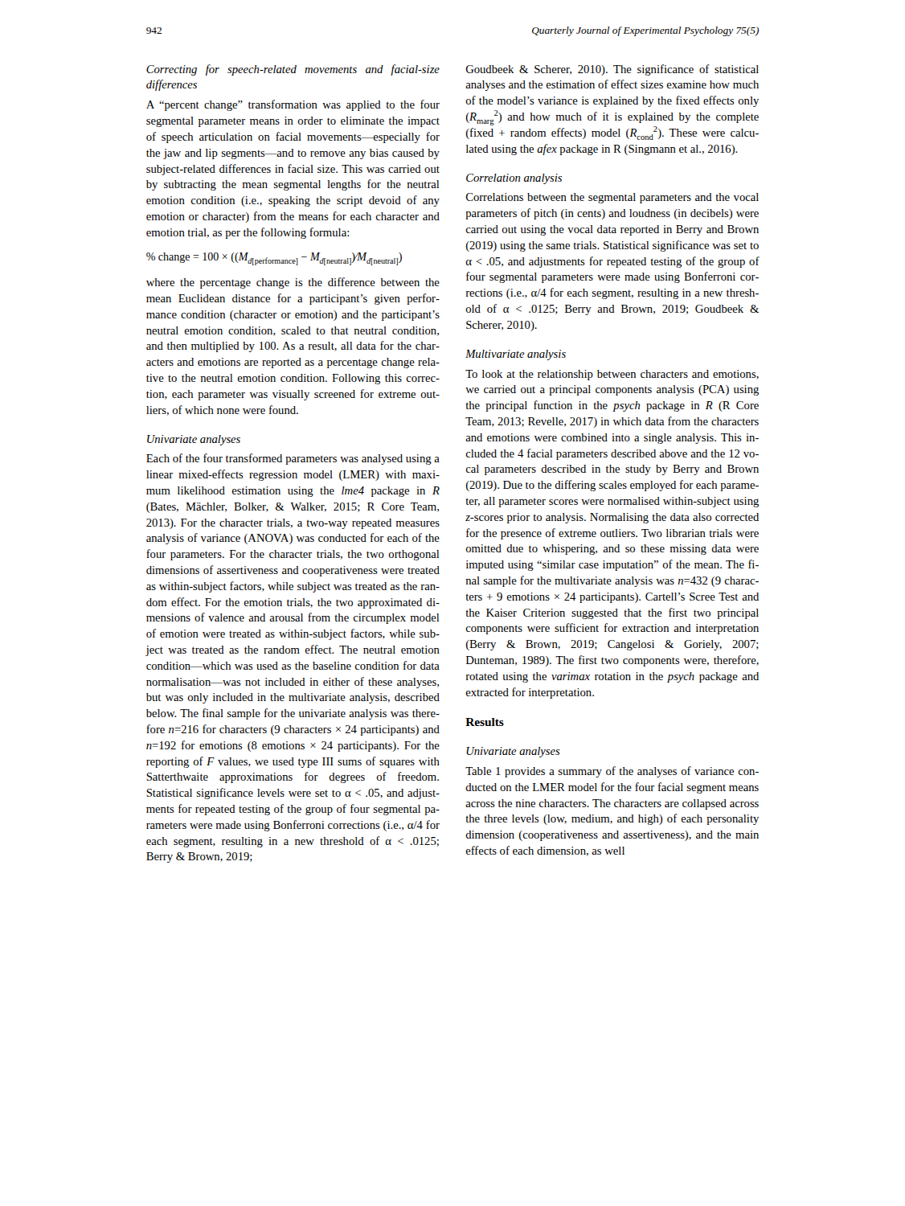942 Quarterly Journal of Experimental Psychology 75(5)
Correcting for speech-related movements and facial-size differences
A “percent change” transformation was applied to the four segmental parameter means in order to eliminate the impact of speech articulation on facial movements—especially for the jaw and lip segments—and to remove any bias caused by subject-related differences in facial size. This was carried out by subtracting the mean segmental lengths for the neutral emotion condition (i.e., speaking the script devoid of any emotion or character) from the means for each character and emotion trial, as per the following formula:
% change = 100 × ((Md[performance] − Md[neutral])⁄Md[neutral])
where the percentage change is the difference between the mean Euclidean distance for a participant’s given performance condition (character or emotion) and the participant’s neutral emotion condition, scaled to that neutral condition, and then multiplied by 100. As a result, all data for the characters and emotions are reported as a percentage change relative to the neutral emotion condition. Following this correction, each parameter was visually screened for extreme outliers, of which none were found.
Univariate analyses
Each of the four transformed parameters was analysed using a linear mixed-effects regression model (LMER) with maximum likelihood estimation using the lme4 package in R (Bates, Mächler, Bolker, & Walker, 2015; R Core Team, 2013). For the character trials, a two-way repeated measures analysis of variance (ANOVA) was conducted for each of the four parameters. For the character trials, the two orthogonal dimensions of assertiveness and cooperativeness were treated as within-subject factors, while subject was treated as the random effect. For the emotion trials, the two approximated dimensions of valence and arousal from the circumplex model of emotion were treated as within-subject factors, while subject was treated as the random effect. The neutral emotion condition—which was used as the baseline condition for data normalisation—was not included in either of these analyses, but was only included in the multivariate analysis, described below. The final sample for the univariate analysis was therefore n=216 for characters (9 characters × 24 participants) and n=192 for emotions (8 emotions × 24 participants). For the reporting of F values, we used type III sums of squares with Satterthwaite approximations for degrees of freedom. Statistical significance levels were set to α < .05, and adjustments for repeated testing of the group of four segmental parameters were made using Bonferroni corrections (i.e., α/4 for each segment, resulting in a new threshold of α < .0125; Berry & Brown, 2019;
Goudbeek & Scherer, 2010). The significance of statistical analyses and the estimation of effect sizes examine how much of the model’s variance is explained by the fixed effects only (Rmarg2) and how much of it is explained by the complete (fixed + random effects) model (Rcond2). These were calculated using the afex package in R (Singmann et al., 2016).
Correlation analysis
Correlations between the segmental parameters and the vocal parameters of pitch (in cents) and loudness (in decibels) were carried out using the vocal data reported in Berry and Brown (2019) using the same trials. Statistical significance was set to α < .05, and adjustments for repeated testing of the group of four segmental parameters were made using Bonferroni corrections (i.e., α/4 for each segment, resulting in a new threshold of α < .0125; Berry and Brown, 2019; Goudbeek & Scherer, 2010).
Multivariate analysis
To look at the relationship between characters and emotions, we carried out a principal components analysis (PCA) using the principal function in the psych package in R (R Core Team, 2013; Revelle, 2017) in which data from the characters and emotions were combined into a single analysis. This included the 4 facial parameters described above and the 12 vocal parameters described in the study by Berry and Brown (2019). Due to the differing scales employed for each parameter, all parameter scores were normalised within-subject using z-scores prior to analysis. Normalising the data also corrected for the presence of extreme outliers. Two librarian trials were omitted due to whispering, and so these missing data were imputed using “similar case imputation” of the mean. The final sample for the multivariate analysis was n=432 (9 characters + 9 emotions × 24 participants). Cartell’s Scree Test and the Kaiser Criterion suggested that the first two principal components were sufficient for extraction and interpretation (Berry & Brown, 2019; Cangelosi & Goriely, 2007; Dunteman, 1989). The first two components were, therefore, rotated using the varimax rotation in the psych package and extracted for interpretation.
Results
Univariate analyses
Table 1 provides a summary of the analyses of variance conducted on the LMER model for the four facial segment means across the nine characters. The characters are collapsed across the three levels (low, medium, and high) of each personality dimension (cooperativeness and assertiveness), and the main effects of each dimension, as well